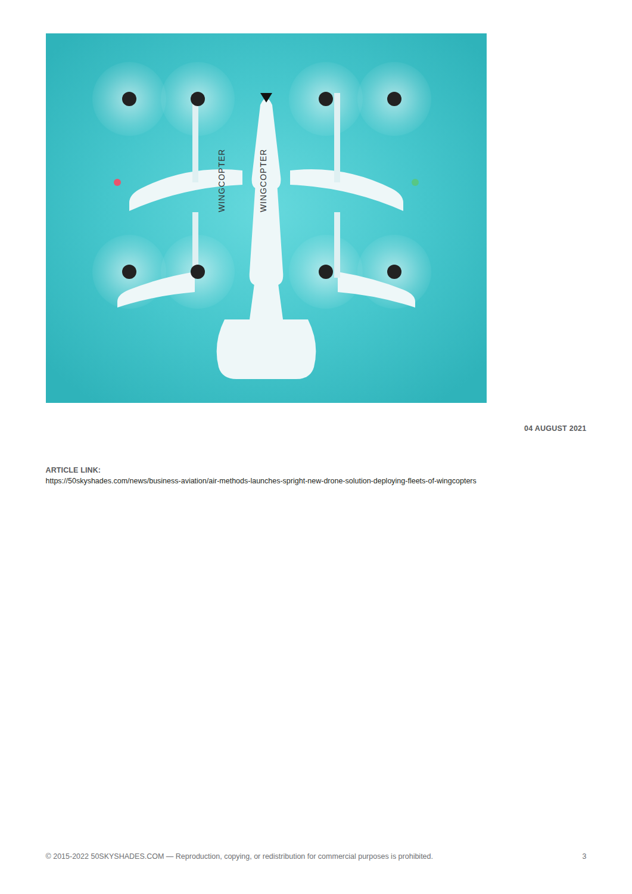04 AUGUST 2021
ARTICLE LINK:
https://50skyshades.com/news/business-aviation/air-methods-launches-spright-new-drone-solution-deploying-fleets-of-wingcopters
© 2015-2022 50SKYSHADES.COM — Reproduction, copying, or redistribution for commercial purposes is prohibited.
3